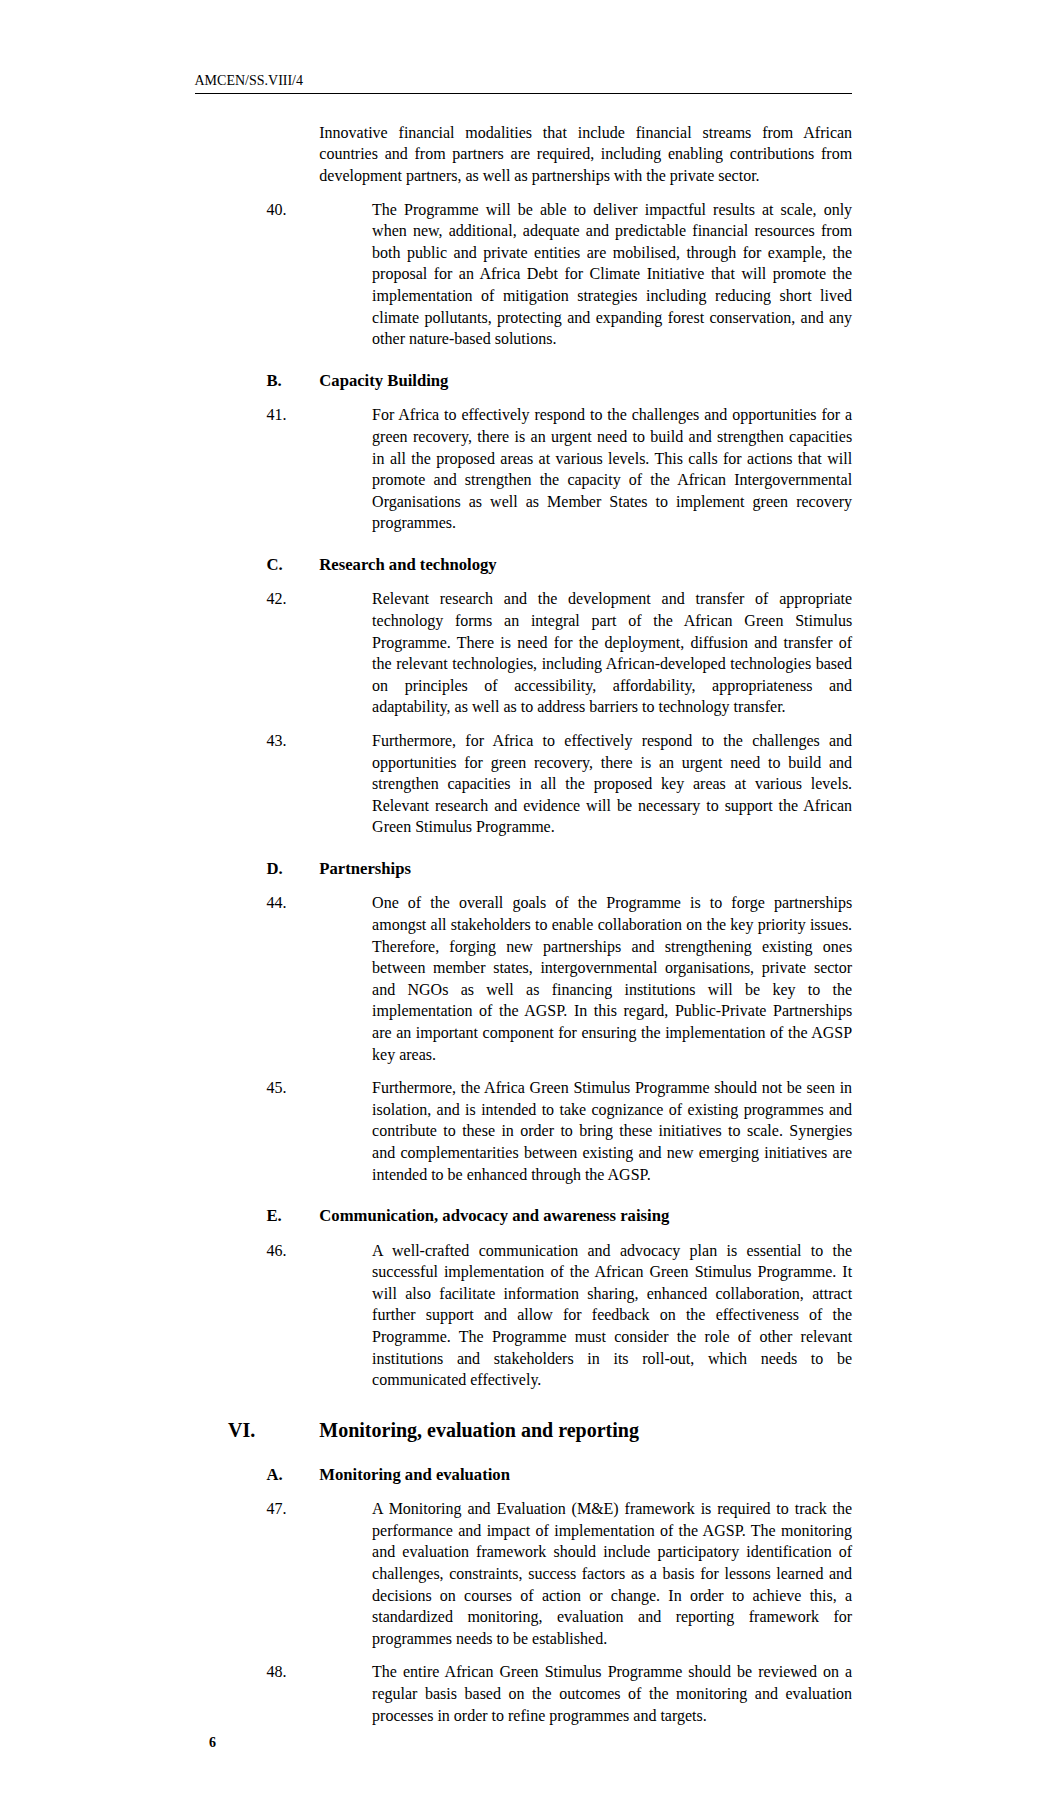AMCEN/SS.VIII/4
Innovative financial modalities that include financial streams from African countries and from partners are required, including enabling contributions from development partners, as well as partnerships with the private sector.
40. The Programme will be able to deliver impactful results at scale, only when new, additional, adequate and predictable financial resources from both public and private entities are mobilised, through for example, the proposal for an Africa Debt for Climate Initiative that will promote the implementation of mitigation strategies including reducing short lived climate pollutants, protecting and expanding forest conservation, and any other nature-based solutions.
B. Capacity Building
41. For Africa to effectively respond to the challenges and opportunities for a green recovery, there is an urgent need to build and strengthen capacities in all the proposed areas at various levels. This calls for actions that will promote and strengthen the capacity of the African Intergovernmental Organisations as well as Member States to implement green recovery programmes.
C. Research and technology
42. Relevant research and the development and transfer of appropriate technology forms an integral part of the African Green Stimulus Programme. There is need for the deployment, diffusion and transfer of the relevant technologies, including African-developed technologies based on principles of accessibility, affordability, appropriateness and adaptability, as well as to address barriers to technology transfer.
43. Furthermore, for Africa to effectively respond to the challenges and opportunities for green recovery, there is an urgent need to build and strengthen capacities in all the proposed key areas at various levels. Relevant research and evidence will be necessary to support the African Green Stimulus Programme.
D. Partnerships
44. One of the overall goals of the Programme is to forge partnerships amongst all stakeholders to enable collaboration on the key priority issues. Therefore, forging new partnerships and strengthening existing ones between member states, intergovernmental organisations, private sector and NGOs as well as financing institutions will be key to the implementation of the AGSP. In this regard, Public-Private Partnerships are an important component for ensuring the implementation of the AGSP key areas.
45. Furthermore, the Africa Green Stimulus Programme should not be seen in isolation, and is intended to take cognizance of existing programmes and contribute to these in order to bring these initiatives to scale. Synergies and complementarities between existing and new emerging initiatives are intended to be enhanced through the AGSP.
E. Communication, advocacy and awareness raising
46. A well-crafted communication and advocacy plan is essential to the successful implementation of the African Green Stimulus Programme. It will also facilitate information sharing, enhanced collaboration, attract further support and allow for feedback on the effectiveness of the Programme. The Programme must consider the role of other relevant institutions and stakeholders in its roll-out, which needs to be communicated effectively.
VI. Monitoring, evaluation and reporting
A. Monitoring and evaluation
47. A Monitoring and Evaluation (M&E) framework is required to track the performance and impact of implementation of the AGSP. The monitoring and evaluation framework should include participatory identification of challenges, constraints, success factors as a basis for lessons learned and decisions on courses of action or change. In order to achieve this, a standardized monitoring, evaluation and reporting framework for programmes needs to be established.
48. The entire African Green Stimulus Programme should be reviewed on a regular basis based on the outcomes of the monitoring and evaluation processes in order to refine programmes and targets.
6